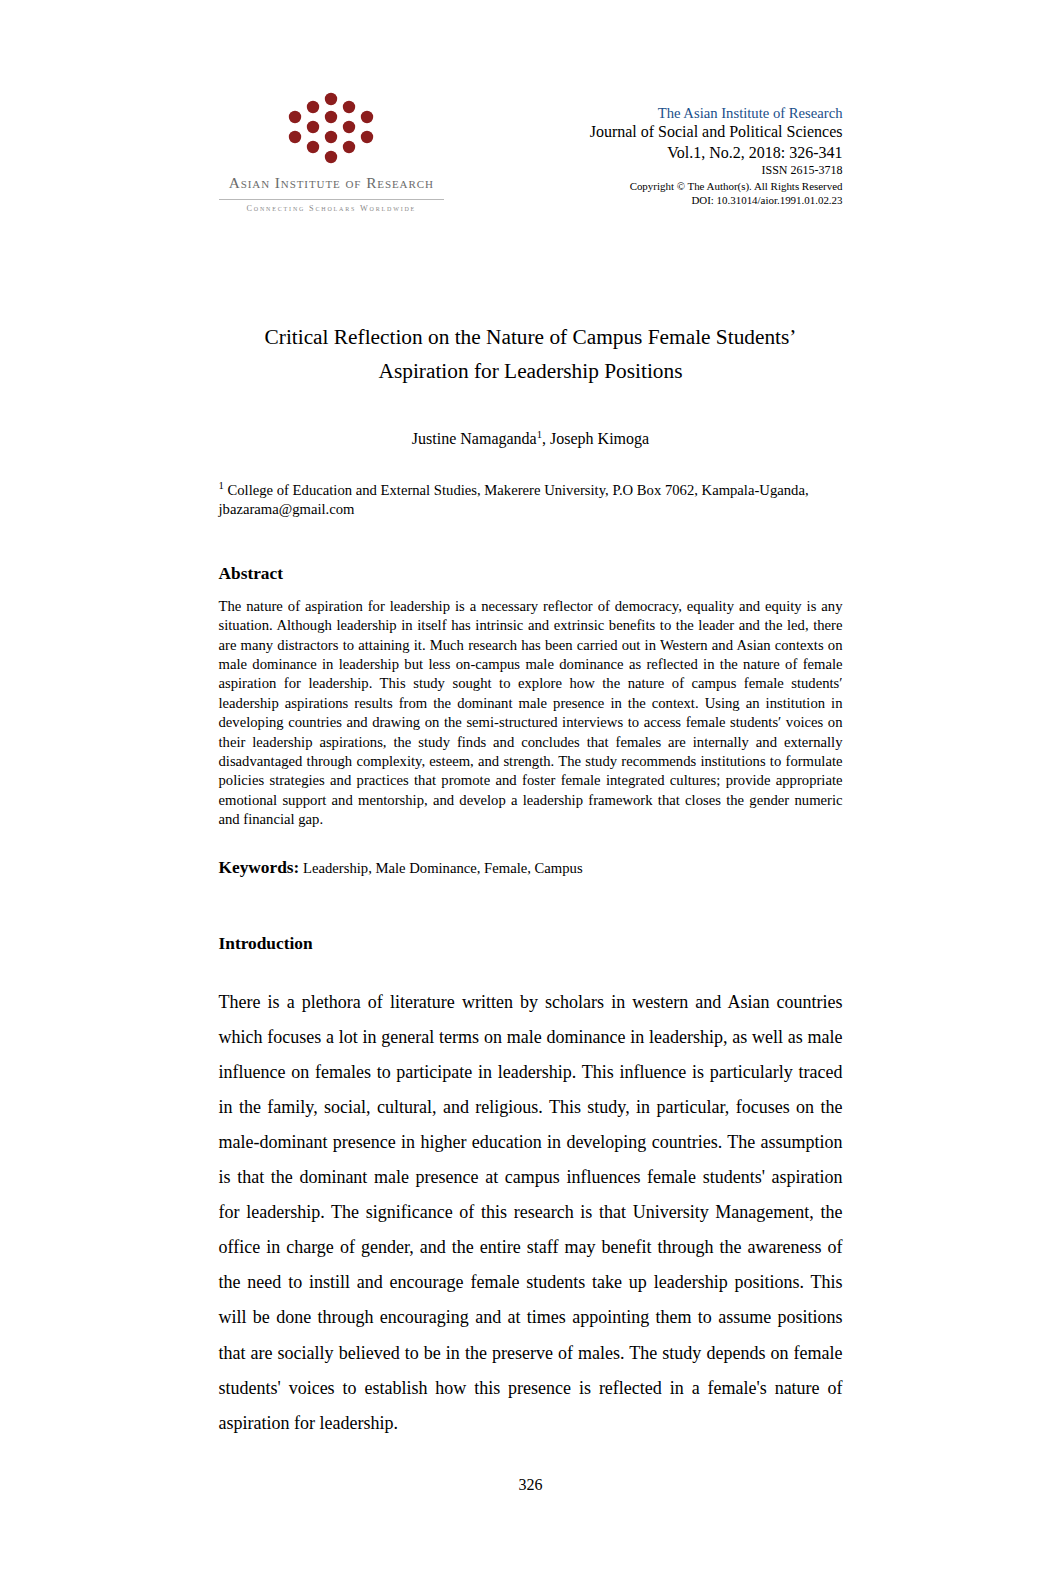Asian Institute of Research
Connecting Scholars Worldwide
The Asian Institute of Research
Journal of Social and Political Sciences
Vol.1, No.2, 2018: 326-341
ISSN 2615-3718
Copyright © The Author(s). All Rights Reserved
DOI: 10.31014/aior.1991.01.02.23
Critical Reflection on the Nature of Campus Female Students’
Aspiration for Leadership Positions
Justine Namaganda1, Joseph Kimoga
1 College of Education and External Studies, Makerere University, P.O Box 7062, Kampala-Uganda,
jbazarama@gmail.com
Abstract
The nature of aspiration for leadership is a necessary reflector of democracy, equality and equity is any situation. Although leadership in itself has intrinsic and extrinsic benefits to the leader and the led, there are many distractors to attaining it. Much research has been carried out in Western and Asian contexts on male dominance in leadership but less on-campus male dominance as reflected in the nature of female aspiration for leadership. This study sought to explore how the nature of campus female students′ leadership aspirations results from the dominant male presence in the context. Using an institution in developing countries and drawing on the semi-structured interviews to access female students′ voices on their leadership aspirations, the study finds and concludes that females are internally and externally disadvantaged through complexity, esteem, and strength. The study recommends institutions to formulate policies strategies and practices that promote and foster female integrated cultures; provide appropriate emotional support and mentorship, and develop a leadership framework that closes the gender numeric and financial gap.
Keywords: Leadership, Male Dominance, Female, Campus
Introduction
There is a plethora of literature written by scholars in western and Asian countries which focuses a lot in general terms on male dominance in leadership, as well as male influence on females to participate in leadership. This influence is particularly traced in the family, social, cultural, and religious. This study, in particular, focuses on the male-dominant presence in higher education in developing countries. The assumption is that the dominant male presence at campus influences female students' aspiration for leadership. The significance of this research is that University Management, the office in charge of gender, and the entire staff may benefit through the awareness of the need to instill and encourage female students take up leadership positions. This will be done through encouraging and at times appointing them to assume positions that are socially believed to be in the preserve of males. The study depends on female students' voices to establish how this presence is reflected in a female's nature of aspiration for leadership.
326